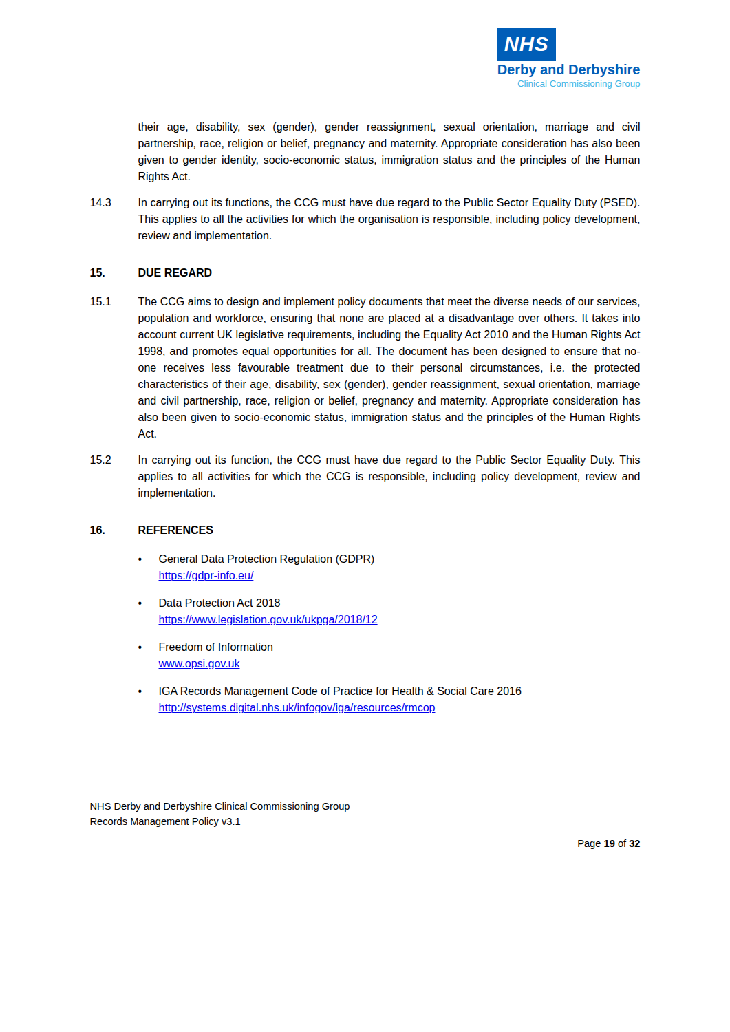NHS
Derby and Derbyshire
Clinical Commissioning Group
their age, disability, sex (gender), gender reassignment, sexual orientation, marriage and civil partnership, race, religion or belief, pregnancy and maternity. Appropriate consideration has also been given to gender identity, socio-economic status, immigration status and the principles of the Human Rights Act.
14.3
In carrying out its functions, the CCG must have due regard to the Public Sector Equality Duty (PSED). This applies to all the activities for which the organisation is responsible, including policy development, review and implementation.
15. DUE REGARD
15.1
The CCG aims to design and implement policy documents that meet the diverse needs of our services, population and workforce, ensuring that none are placed at a disadvantage over others. It takes into account current UK legislative requirements, including the Equality Act 2010 and the Human Rights Act 1998, and promotes equal opportunities for all. The document has been designed to ensure that no-one receives less favourable treatment due to their personal circumstances, i.e. the protected characteristics of their age, disability, sex (gender), gender reassignment, sexual orientation, marriage and civil partnership, race, religion or belief, pregnancy and maternity. Appropriate consideration has also been given to socio-economic status, immigration status and the principles of the Human Rights Act.
15.2
In carrying out its function, the CCG must have due regard to the Public Sector Equality Duty. This applies to all activities for which the CCG is responsible, including policy development, review and implementation.
16. REFERENCES
General Data Protection Regulation (GDPR)
https://gdpr-info.eu/
Data Protection Act 2018
https://www.legislation.gov.uk/ukpga/2018/12
Freedom of Information
www.opsi.gov.uk
IGA Records Management Code of Practice for Health & Social Care 2016
http://systems.digital.nhs.uk/infogov/iga/resources/rmcop
NHS Derby and Derbyshire Clinical Commissioning Group
Records Management Policy v3.1
Page 19 of 32